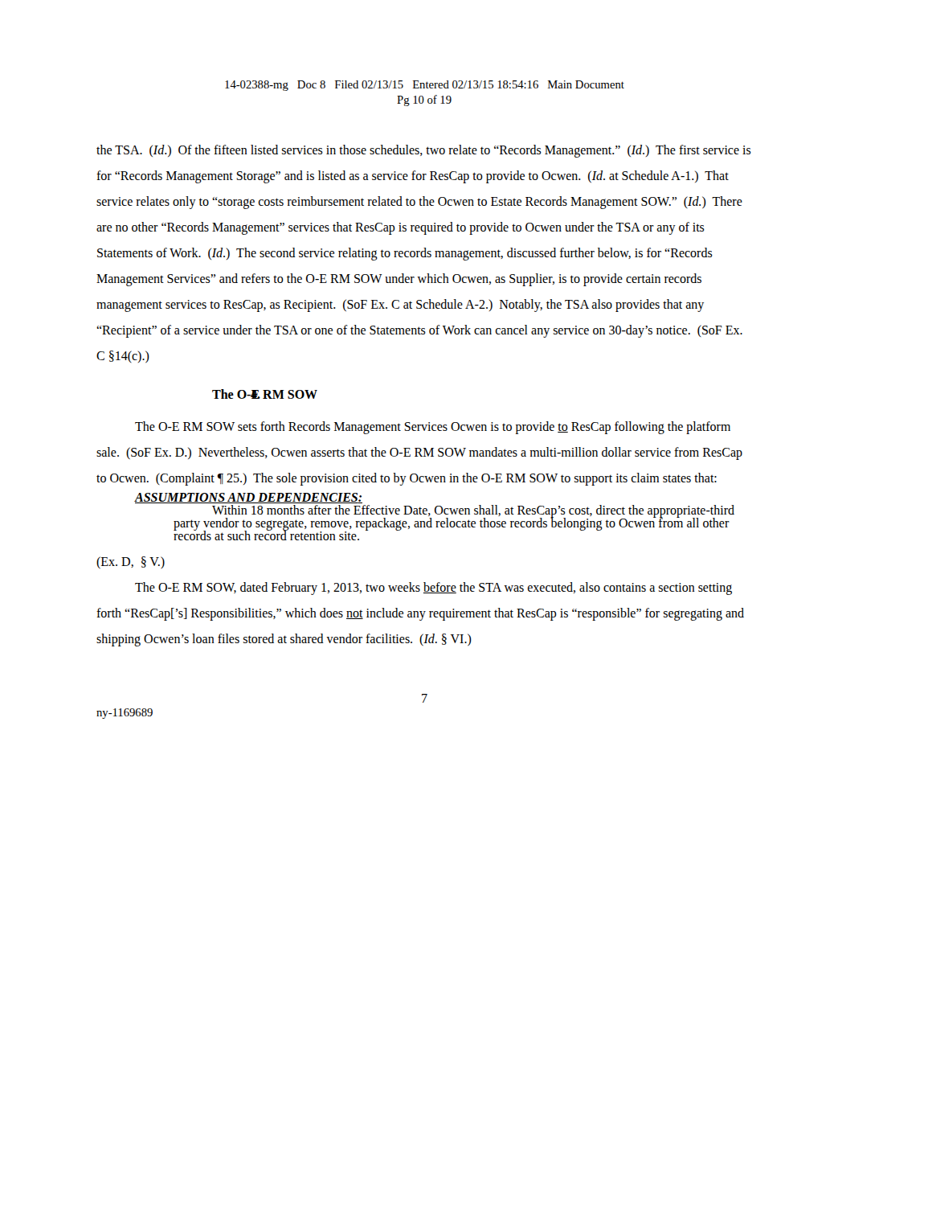14-02388-mg Doc 8 Filed 02/13/15 Entered 02/13/15 18:54:16 Main Document Pg 10 of 19
the TSA. (Id.) Of the fifteen listed services in those schedules, two relate to “Records Management.” (Id.) The first service is for “Records Management Storage” and is listed as a service for ResCap to provide to Ocwen. (Id. at Schedule A-1.) That service relates only to “storage costs reimbursement related to the Ocwen to Estate Records Management SOW.” (Id.) There are no other “Records Management” services that ResCap is required to provide to Ocwen under the TSA or any of its Statements of Work. (Id.) The second service relating to records management, discussed further below, is for “Records Management Services” and refers to the O-E RM SOW under which Ocwen, as Supplier, is to provide certain records management services to ResCap, as Recipient. (SoF Ex. C at Schedule A-2.) Notably, the TSA also provides that any “Recipient” of a service under the TSA or one of the Statements of Work can cancel any service on 30-day’s notice. (SoF Ex. C §14(c).)
4. The O-E RM SOW
The O-E RM SOW sets forth Records Management Services Ocwen is to provide to ResCap following the platform sale. (SoF Ex. D.) Nevertheless, Ocwen asserts that the O-E RM SOW mandates a multi-million dollar service from ResCap to Ocwen. (Complaint ¶ 25.) The sole provision cited to by Ocwen in the O-E RM SOW to support its claim states that:
ASSUMPTIONS AND DEPENDENCIES:
Within 18 months after the Effective Date, Ocwen shall, at ResCap’s cost, direct the appropriate-third party vendor to segregate, remove, repackage, and relocate those records belonging to Ocwen from all other records at such record retention site.
(Ex. D, § V.)
The O-E RM SOW, dated February 1, 2013, two weeks before the STA was executed, also contains a section setting forth “ResCap[’s] Responsibilities,” which does not include any requirement that ResCap is “responsible” for segregating and shipping Ocwen’s loan files stored at shared vendor facilities. (Id. § VI.)
7
ny-1169689